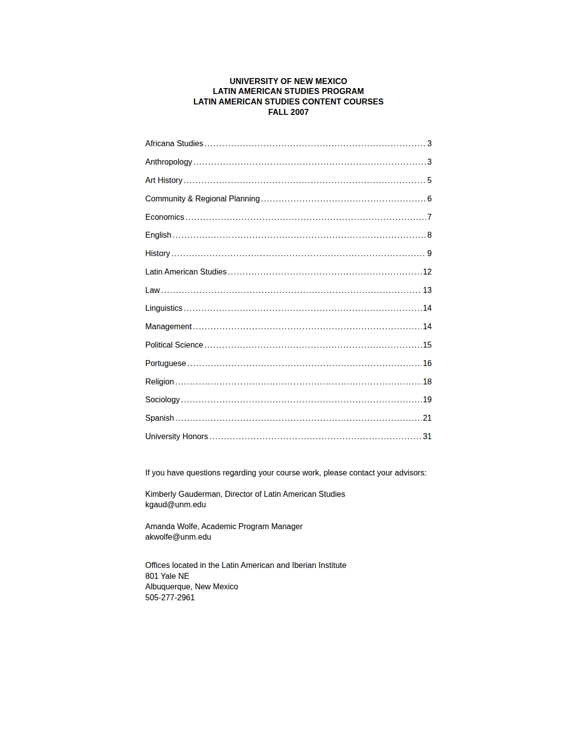UNIVERSITY OF NEW MEXICO
LATIN AMERICAN STUDIES PROGRAM
LATIN AMERICAN STUDIES CONTENT COURSES
FALL 2007
Africana Studies........................................................................................................................... 3
Anthropology.............................................................................................................................. 3
Art History................................................................................................................................. 5
Community & Regional Planning............................................................................................. 6
Economics................................................................................................................................ 7
English..................................................................................................................................... 8
History..................................................................................................................................... 9
Latin American Studies......................................................................................................... 12
Law......................................................................................................................................... 13
Linguistics................................................................................................................................. 14
Management............................................................................................................................. 14
Political Science....................................................................................................................... 15
Portuguese................................................................................................................................ 16
Religion.................................................................................................................................... 18
Sociology.................................................................................................................................. 19
Spanish.................................................................................................................................... 21
University Honors..................................................................................................................... 31
If you have questions regarding your course work, please contact your advisors:
Kimberly Gauderman, Director of Latin American Studies
kgaud@unm.edu
Amanda Wolfe, Academic Program Manager
akwolfe@unm.edu
Offices located in the Latin American and Iberian Institute
801 Yale NE
Albuquerque, New Mexico
505-277-2961